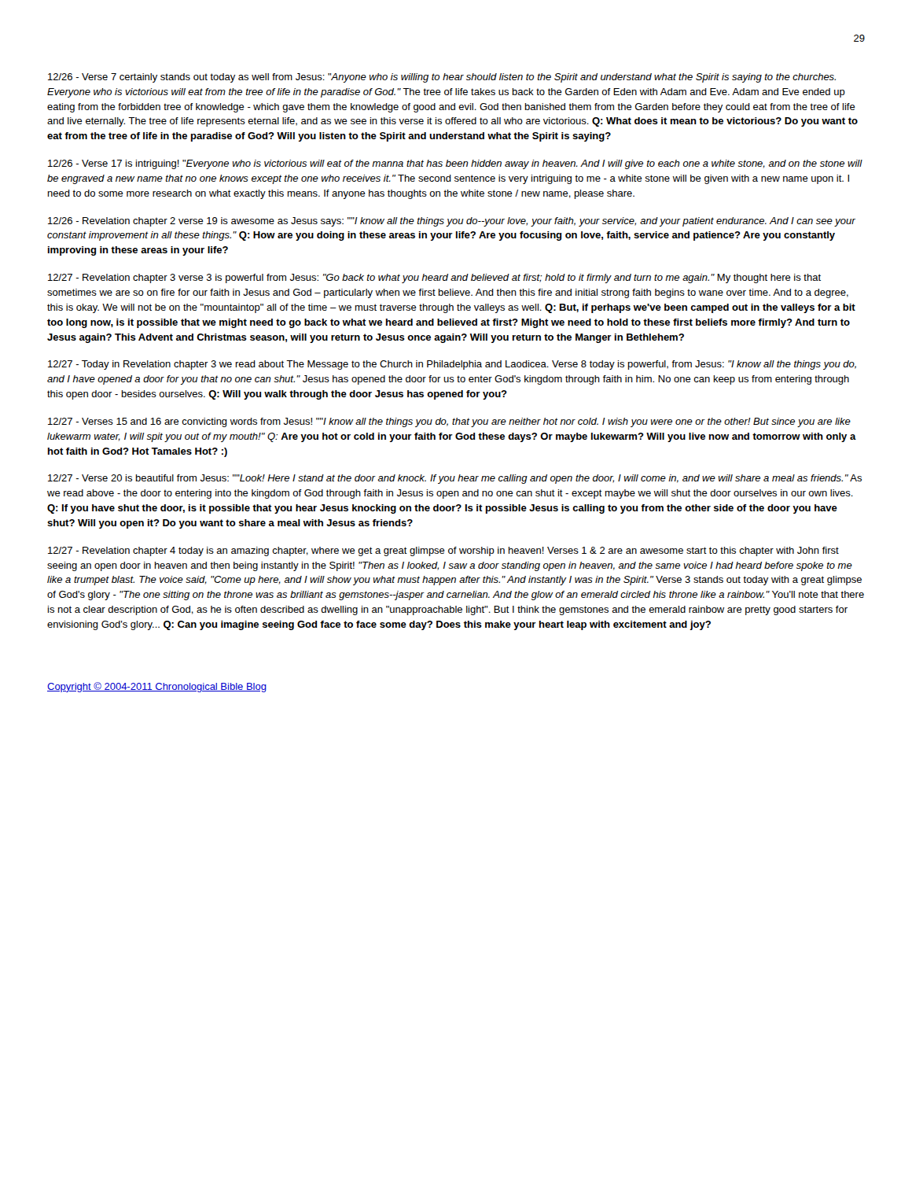29
12/26 - Verse 7 certainly stands out today as well from Jesus: "Anyone who is willing to hear should listen to the Spirit and understand what the Spirit is saying to the churches. Everyone who is victorious will eat from the tree of life in the paradise of God." The tree of life takes us back to the Garden of Eden with Adam and Eve. Adam and Eve ended up eating from the forbidden tree of knowledge - which gave them the knowledge of good and evil. God then banished them from the Garden before they could eat from the tree of life and live eternally. The tree of life represents eternal life, and as we see in this verse it is offered to all who are victorious. Q: What does it mean to be victorious? Do you want to eat from the tree of life in the paradise of God? Will you listen to the Spirit and understand what the Spirit is saying?
12/26 - Verse 17 is intriguing! "Everyone who is victorious will eat of the manna that has been hidden away in heaven. And I will give to each one a white stone, and on the stone will be engraved a new name that no one knows except the one who receives it." The second sentence is very intriguing to me - a white stone will be given with a new name upon it. I need to do some more research on what exactly this means. If anyone has thoughts on the white stone / new name, please share.
12/26 - Revelation chapter 2 verse 19 is awesome as Jesus says: ""I know all the things you do--your love, your faith, your service, and your patient endurance. And I can see your constant improvement in all these things." Q: How are you doing in these areas in your life? Are you focusing on love, faith, service and patience? Are you constantly improving in these areas in your life?
12/27 - Revelation chapter 3 verse 3 is powerful from Jesus: "Go back to what you heard and believed at first; hold to it firmly and turn to me again." My thought here is that sometimes we are so on fire for our faith in Jesus and God – particularly when we first believe. And then this fire and initial strong faith begins to wane over time. And to a degree, this is okay. We will not be on the "mountaintop" all of the time – we must traverse through the valleys as well. Q: But, if perhaps we've been camped out in the valleys for a bit too long now, is it possible that we might need to go back to what we heard and believed at first? Might we need to hold to these first beliefs more firmly? And turn to Jesus again? This Advent and Christmas season, will you return to Jesus once again? Will you return to the Manger in Bethlehem?
12/27 - Today in Revelation chapter 3 we read about The Message to the Church in Philadelphia and Laodicea. Verse 8 today is powerful, from Jesus: "I know all the things you do, and I have opened a door for you that no one can shut." Jesus has opened the door for us to enter God's kingdom through faith in him. No one can keep us from entering through this open door - besides ourselves. Q: Will you walk through the door Jesus has opened for you?
12/27 - Verses 15 and 16 are convicting words from Jesus! ""I know all the things you do, that you are neither hot nor cold. I wish you were one or the other! But since you are like lukewarm water, I will spit you out of my mouth!" Q: Are you hot or cold in your faith for God these days? Or maybe lukewarm? Will you live now and tomorrow with only a hot faith in God? Hot Tamales Hot? :)
12/27 - Verse 20 is beautiful from Jesus: ""Look! Here I stand at the door and knock. If you hear me calling and open the door, I will come in, and we will share a meal as friends." As we read above - the door to entering into the kingdom of God through faith in Jesus is open and no one can shut it - except maybe we will shut the door ourselves in our own lives. Q: If you have shut the door, is it possible that you hear Jesus knocking on the door? Is it possible Jesus is calling to you from the other side of the door you have shut? Will you open it? Do you want to share a meal with Jesus as friends?
12/27 - Revelation chapter 4 today is an amazing chapter, where we get a great glimpse of worship in heaven! Verses 1 & 2 are an awesome start to this chapter with John first seeing an open door in heaven and then being instantly in the Spirit! "Then as I looked, I saw a door standing open in heaven, and the same voice I had heard before spoke to me like a trumpet blast. The voice said, "Come up here, and I will show you what must happen after this." And instantly I was in the Spirit." Verse 3 stands out today with a great glimpse of God's glory - "The one sitting on the throne was as brilliant as gemstones--jasper and carnelian. And the glow of an emerald circled his throne like a rainbow." You'll note that there is not a clear description of God, as he is often described as dwelling in an "unapproachable light". But I think the gemstones and the emerald rainbow are pretty good starters for envisioning God's glory... Q: Can you imagine seeing God face to face some day? Does this make your heart leap with excitement and joy?
Copyright © 2004-2011 Chronological Bible Blog